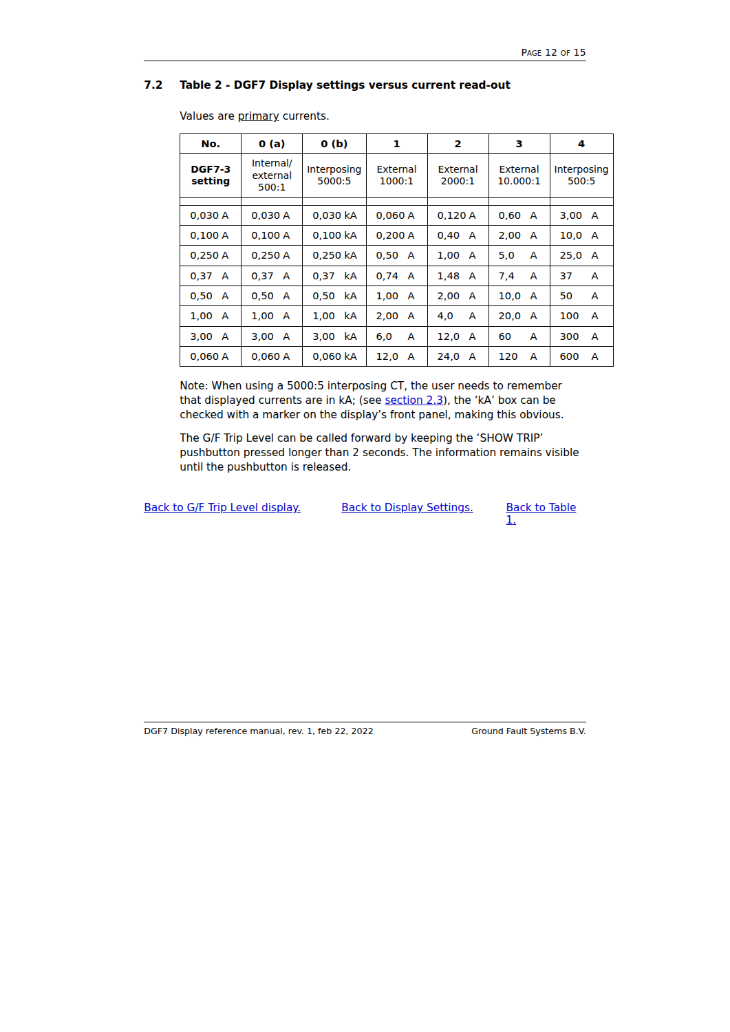Page 12 of 15
7.2 Table 2 - DGF7 Display settings versus current read-out
Values are primary currents.
| No. | 0 (a) | 0 (b) | 1 | 2 | 3 | 4 |
| --- | --- | --- | --- | --- | --- | --- |
| DGF7-3 setting | Internal/ external 500:1 | Interposing 5000:5 | External 1000:1 | External 2000:1 | External 10.000:1 | Interposing 500:5 |
| 0,030 A | 0,030 A | 0,030 kA | 0,060 A | 0,120 A | 0,60 A | 3,00 A |
| 0,100 A | 0,100 A | 0,100 kA | 0,200 A | 0,40 A | 2,00 A | 10,0 A |
| 0,250 A | 0,250 A | 0,250 kA | 0,50 A | 1,00 A | 5,0 A | 25,0 A |
| 0,37 A | 0,37 A | 0,37 kA | 0,74 A | 1,48 A | 7,4 A | 37 A |
| 0,50 A | 0,50 A | 0,50 kA | 1,00 A | 2,00 A | 10,0 A | 50 A |
| 1,00 A | 1,00 A | 1,00 kA | 2,00 A | 4,0 A | 20,0 A | 100 A |
| 3,00 A | 3,00 A | 3,00 kA | 6,0 A | 12,0 A | 60 A | 300 A |
| 0,060 A | 0,060 A | 0,060 kA | 12,0 A | 24,0 A | 120 A | 600 A |
Note: When using a 5000:5 interposing CT, the user needs to remember that displayed currents are in kA; (see section 2.3), the ‘kA’ box can be checked with a marker on the display’s front panel, making this obvious.
The G/F Trip Level can be called forward by keeping the ‘SHOW TRIP’ pushbutton pressed longer than 2 seconds. The information remains visible until the pushbutton is released.
Back to G/F Trip Level display. Back to Display Settings. Back to Table 1.
DGF7 Display reference manual, rev. 1, feb 22, 2022 Ground Fault Systems B.V.